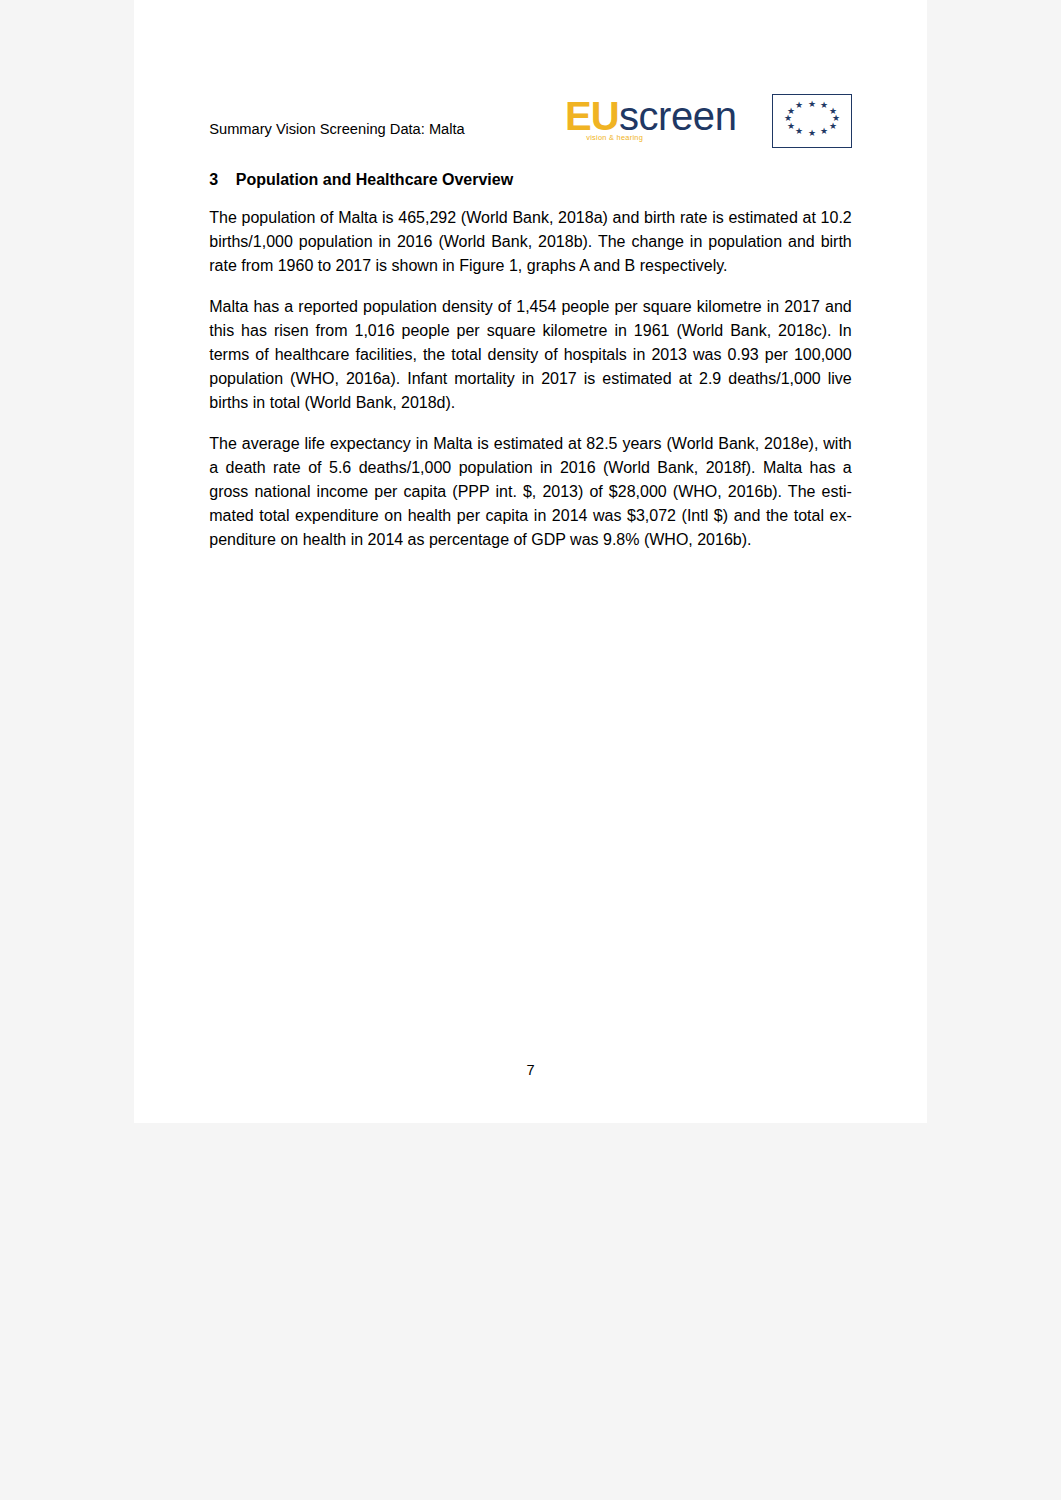Summary Vision Screening Data: Malta
EU screen
vision & hearing
★ ★ ★ ★ ★ ★ ★ ★ ★ ★ ★ ★
3 Population and Healthcare Overview
The population of Malta is 465,292 (World Bank, 2018a) and birth rate is estimated at 10.2 births/1,000 population in 2016 (World Bank, 2018b). The change in population and birth rate from 1960 to 2017 is shown in Figure 1, graphs A and B respectively.
Malta has a reported population density of 1,454 people per square kilometre in 2017 and this has risen from 1,016 people per square kilometre in 1961 (World Bank, 2018c). In terms of healthcare facilities, the total density of hospitals in 2013 was 0.93 per 100,000 population (WHO, 2016a). Infant mortality in 2017 is estimated at 2.9 deaths/1,000 live births in total (World Bank, 2018d).
The average life expectancy in Malta is estimated at 82.5 years (World Bank, 2018e), with a death rate of 5.6 deaths/1,000 population in 2016 (World Bank, 2018f). Malta has a gross national income per capita (PPP int. $, 2013) of $28,000 (WHO, 2016b). The estimated total expenditure on health per capita in 2014 was $3,072 (Intl $) and the total expenditure on health in 2014 as percentage of GDP was 9.8% (WHO, 2016b).
7